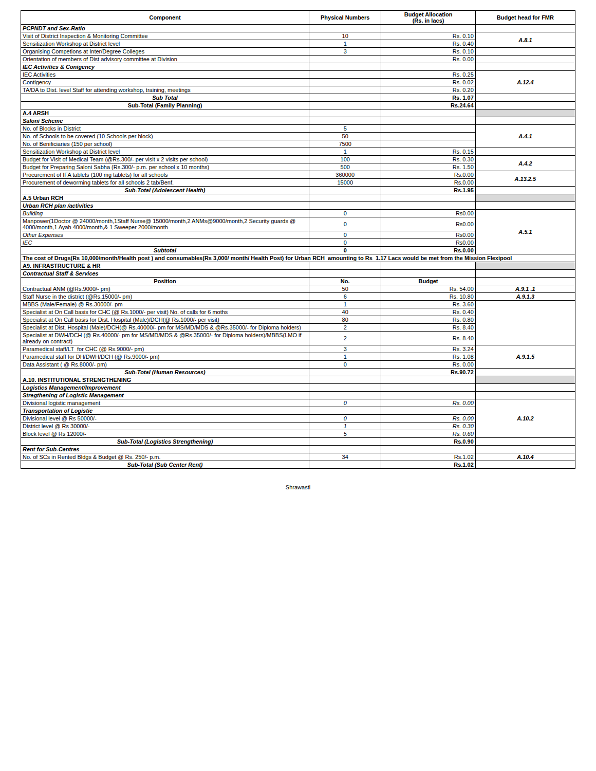| Component | Physical Numbers | Budget Allocation (Rs. in lacs) | Budget head for FMR |
| --- | --- | --- | --- |
| PCPNDT and Sex-Ratio | | | |
| Visit of District Inspection & Monitoring Committee | 10 | Rs. 0.10 | A.8.1 |
| Sensitization Workshop at District level | 1 | Rs. 0.40 |
| Organising Competions at Inter/Degree Colleges | 3 | Rs. 0.10 | |
| Orientation of members of Dist advisory committee at Division | | Rs. 0.00 | |
| IEC Activities & Conigency | | | |
| IEC Activities | | Rs. 0.25 | A.12.4 |
| Contigency | | Rs. 0.02 |
| TA/DA to Dist. level Staff for attending workshop, training, meetings | | Rs. 0.20 |
| Sub Total | | Rs. 1.07 | |
| Sub-Total (Family Planning) | | Rs.24.64 | |
| A.4 ARSH | | | |
| Saloni Scheme | | | |
| No. of Blocks in District | 5 | | A.4.1 |
| No. of Schools to be covered (10 Schools per block) | 50 | |
| No. of Benificiaries (150 per school) | 7500 | |
| Sensitization Workshop at District level | 1 | Rs. 0.15 | |
| Budget for Visit of Medical Team (@Rs.300/- per visit x 2 visits per school) | 100 | Rs. 0.30 | A.4.2 |
| Budget for Preparing Saloni Sabha (Rs.300/- p.m. per school x 10 months) | 500 | Rs. 1.50 |
| Procurement of IFA tablets (100 mg tablets) for all schools | 360000 | Rs.0.00 | A.13.2.5 |
| Procurement of deworming tablets for all schools 2 tab/Benf. | 15000 | Rs.0.00 |
| Sub-Total (Adolescent Health) | | Rs.1.95 | |
| A.5 Urban RCH | | | |
| Urban RCH plan /activities | | | |
| Building | 0 | Rs0.00 | A.5.1 |
| Manpower(1Doctor @ 24000/month,1Staff Nurse@ 15000/month,2 ANMs@9000/month,2 Security guards @ 4000/month,1 Ayah 4000/month,& 1 Sweeper 2000/month | 0 | Rs0.00 |
| Other Expenses | 0 | Rs0.00 |
| IEC | 0 | Rs0.00 |
| Subtotal | 0 | Rs.0.00 |
| The cost of Drugs(Rs 10,000/month/Health post ) and consumables(Rs 3,000/ month/ Health Post) for Urban RCH amounting to Rs 1.17 Lacs would be met from the Mission Flexipool |
| A9. INFRASTRUCTURE & HR | | | |
| Contractual Staff & Services | | | |
| Position | No. | Budget | |
| Contractual ANM (@Rs.9000/- pm) | 50 | Rs. 54.00 | A.9.1 .1 |
| Staff Nurse in the district (@Rs.15000/- pm) | 6 | Rs. 10.80 | A.9.1.3 |
| MBBS (Male/Female) @ Rs.30000/- pm | 1 | Rs. 3.60 | |
| Specialist at On Call basis for CHC (@ Rs.1000/- per visit) No. of calls for 6 moths | 40 | Rs. 0.40 |
| Specialist at On Call basis for Dist. Hospital (Male)/DCH(@ Rs.1000/- per visit) | 80 | Rs. 0.80 |
| Specialist at Dist. Hospital (Male)/DCH(@ Rs.40000/- pm for MS/MD/MDS & @Rs.35000/- for Diploma holders) | 2 | Rs. 8.40 |
| Specialist at DWH/DCH (@ Rs.40000/- pm for MS/MD/MDS & @Rs.35000/- for Diploma holders)/MBBS(LMO if already on contract) | 2 | Rs. 8.40 |
| Paramedical staff/LT for CHC (@ Rs.9000/- pm) | 3 | Rs. 3.24 | A.9.1.5 |
| Paramedical staff for DH/DWH/DCH (@ Rs.9000/- pm) | 1 | Rs. 1.08 |
| Data Assistant ( @ Rs.8000/- pm) | 0 | Rs. 0.00 |
| Sub-Total (Human Resources) | | Rs.90.72 | |
| A.10. INSTITUTIONAL STRENGTHENING | | | |
| Logistics Management/Improvement | | | |
| Stregthening of Logistic Management | | | |
| Divisional logistic management | 0 | Rs. 0.00 | A.10.2 |
| Transportation of Logistic | | |
| Divisional level @ Rs 50000/- | 0 | Rs. 0.00 |
| District level @ Rs 30000/- | 1 | Rs. 0.30 |
| Block level @ Rs 12000/- | 5 | Rs. 0.60 |
| Sub-Total (Logistics Strengthening) | | Rs.0.90 | |
| Rent for Sub-Centres | | | |
| No. of SCs in Rented Bldgs & Budget @ Rs. 250/- p.m. | 34 | Rs.1.02 | A.10.4 |
| Sub-Total (Sub Center Rent) | | Rs.1.02 | |
Shrawasti